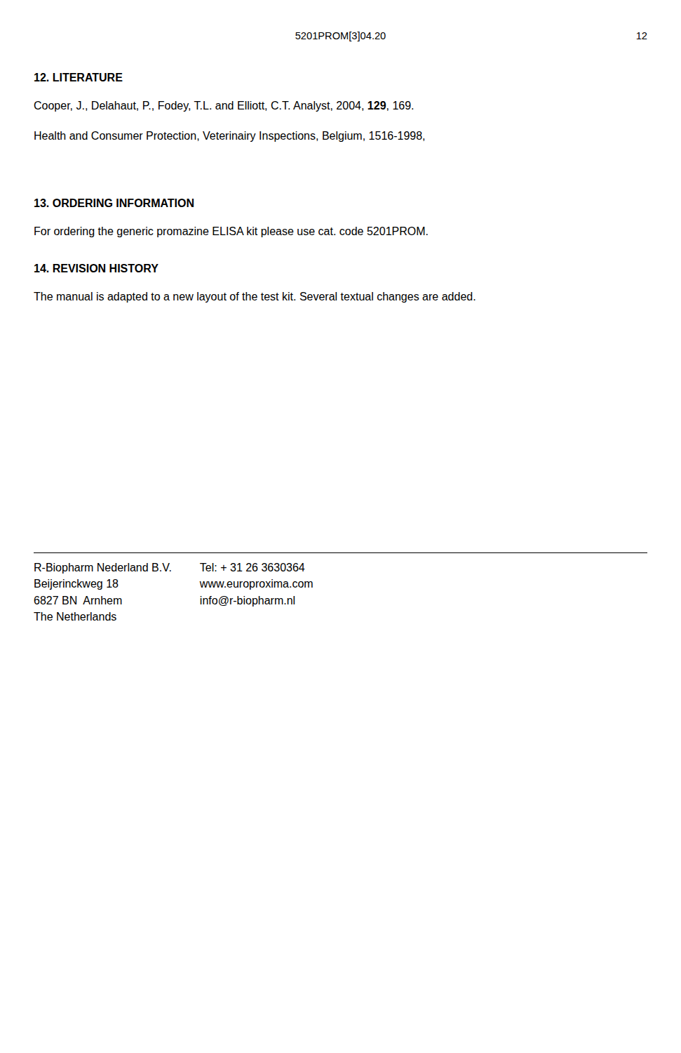5201PROM[3]04.20 12
12. LITERATURE
Cooper, J., Delahaut, P., Fodey, T.L. and Elliott, C.T. Analyst, 2004, 129, 169.
Health and Consumer Protection, Veterinairy Inspections, Belgium, 1516-1998,
13. ORDERING INFORMATION
For ordering the generic promazine ELISA kit please use cat. code 5201PROM.
14. REVISION HISTORY
The manual is adapted to a new layout of the test kit. Several textual changes are added.
| R-Biopharm Nederland B.V. | Tel: + 31 26 3630364 |
| Beijerinckweg 18 | www.europroxima.com |
| 6827 BN Arnhem | info@r-biopharm.nl |
| The Netherlands | |